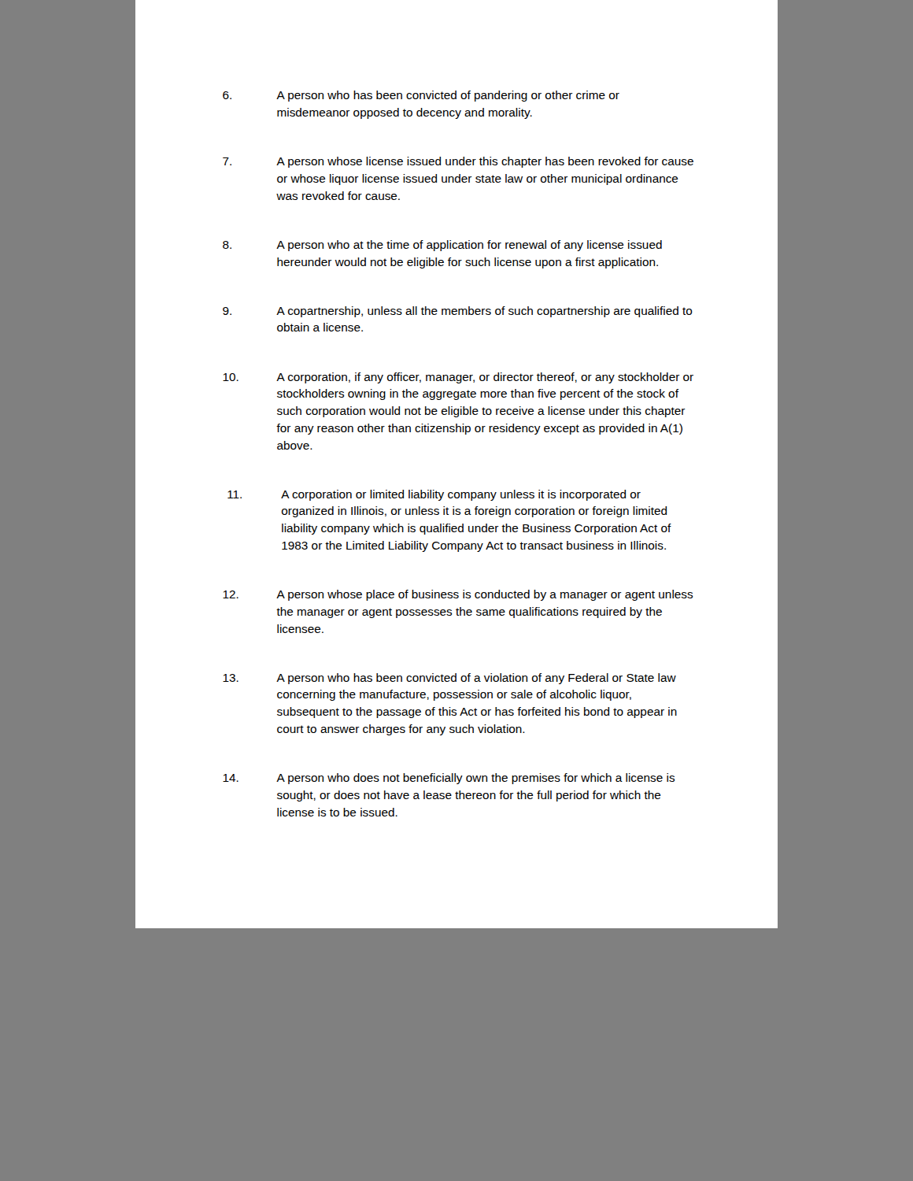6. A person who has been convicted of pandering or other crime or misdemeanor opposed to decency and morality.
7. A person whose license issued under this chapter has been revoked for cause or whose liquor license issued under state law or other municipal ordinance was revoked for cause.
8. A person who at the time of application for renewal of any license issued hereunder would not be eligible for such license upon a first application.
9. A copartnership, unless all the members of such copartnership are qualified to obtain a license.
10. A corporation, if any officer, manager, or director thereof, or any stockholder or stockholders owning in the aggregate more than five percent of the stock of such corporation would not be eligible to receive a license under this chapter for any reason other than citizenship or residency except as provided in A(1) above.
11. A corporation or limited liability company unless it is incorporated or organized in Illinois, or unless it is a foreign corporation or foreign limited liability company which is qualified under the Business Corporation Act of 1983 or the Limited Liability Company Act to transact business in Illinois.
12. A person whose place of business is conducted by a manager or agent unless the manager or agent possesses the same qualifications required by the licensee.
13. A person who has been convicted of a violation of any Federal or State law concerning the manufacture, possession or sale of alcoholic liquor, subsequent to the passage of this Act or has forfeited his bond to appear in court to answer charges for any such violation.
14. A person who does not beneficially own the premises for which a license is sought, or does not have a lease thereon for the full period for which the license is to be issued.